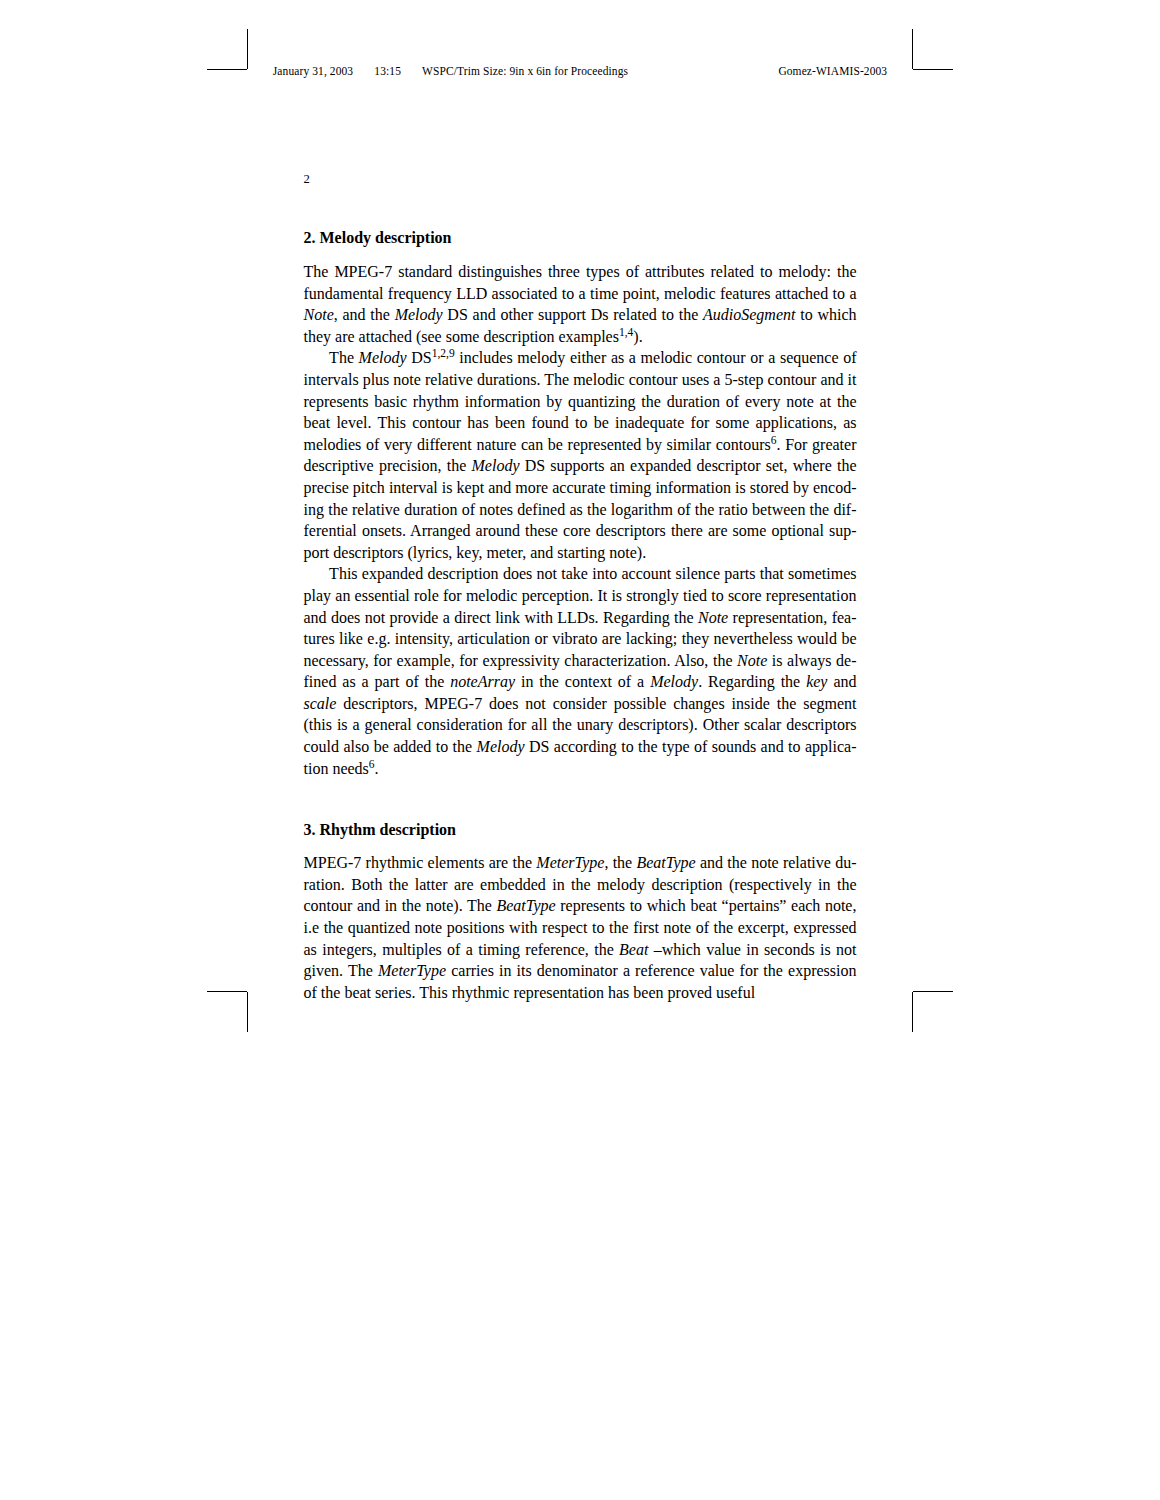January 31, 2003 13:15 WSPC/Trim Size: 9in x 6in for Proceedings
Gomez-WIAMIS-2003
2
2. Melody description
The MPEG-7 standard distinguishes three types of attributes related to melody: the fundamental frequency LLD associated to a time point, melodic features attached to a Note, and the Melody DS and other support Ds related to the AudioSegment to which they are attached (see some description examples1,4).
The Melody DS1,2,9 includes melody either as a melodic contour or a sequence of intervals plus note relative durations. The melodic contour uses a 5-step contour and it represents basic rhythm information by quantizing the duration of every note at the beat level. This contour has been found to be inadequate for some applications, as melodies of very different nature can be represented by similar contours6. For greater descriptive precision, the Melody DS supports an expanded descriptor set, where the precise pitch interval is kept and more accurate timing information is stored by encoding the relative duration of notes defined as the logarithm of the ratio between the differential onsets. Arranged around these core descriptors there are some optional support descriptors (lyrics, key, meter, and starting note).
This expanded description does not take into account silence parts that sometimes play an essential role for melodic perception. It is strongly tied to score representation and does not provide a direct link with LLDs. Regarding the Note representation, features like e.g. intensity, articulation or vibrato are lacking; they nevertheless would be necessary, for example, for expressivity characterization. Also, the Note is always defined as a part of the noteArray in the context of a Melody. Regarding the key and scale descriptors, MPEG-7 does not consider possible changes inside the segment (this is a general consideration for all the unary descriptors). Other scalar descriptors could also be added to the Melody DS according to the type of sounds and to application needs6.
3. Rhythm description
MPEG-7 rhythmic elements are the MeterType, the BeatType and the note relative duration. Both the latter are embedded in the melody description (respectively in the contour and in the note). The BeatType represents to which beat “pertains” each note, i.e the quantized note positions with respect to the first note of the excerpt, expressed as integers, multiples of a timing reference, the Beat –which value in seconds is not given. The MeterType carries in its denominator a reference value for the expression of the beat series. This rhythmic representation has been proved useful